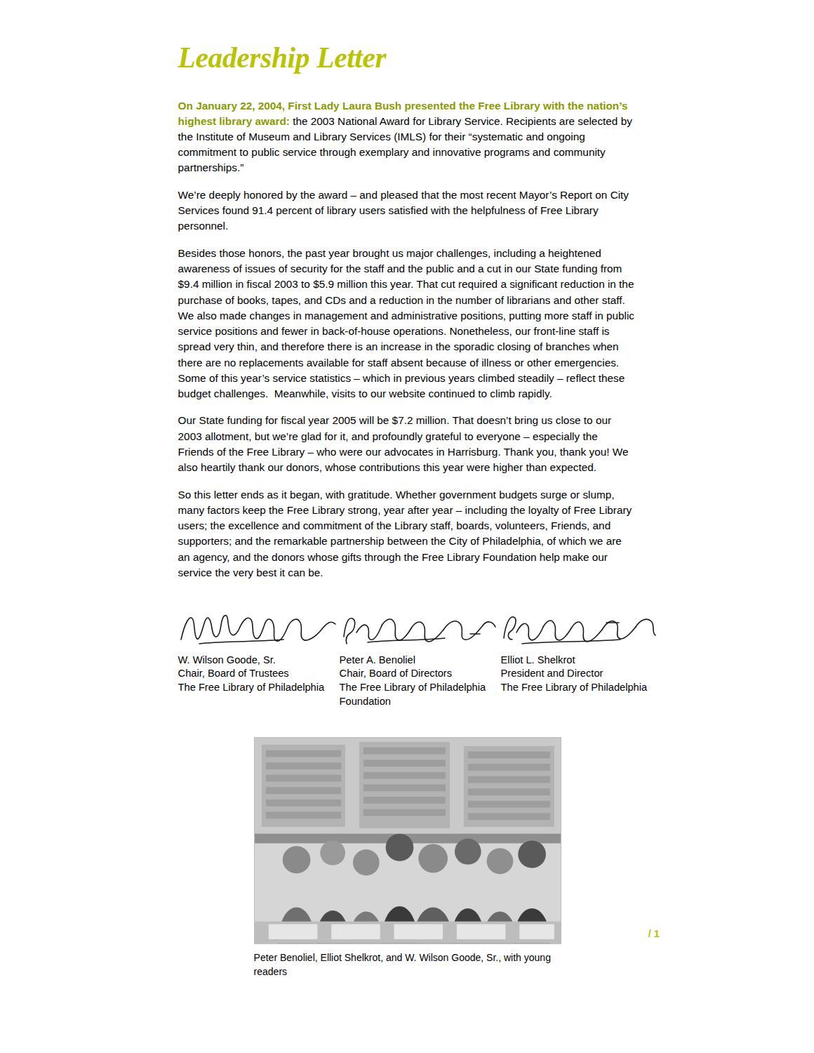Leadership Letter
On January 22, 2004, First Lady Laura Bush presented the Free Library with the nation’s highest library award: the 2003 National Award for Library Service. Recipients are selected by the Institute of Museum and Library Services (IMLS) for their “systematic and ongoing commitment to public service through exemplary and innovative programs and community partnerships.”
We’re deeply honored by the award – and pleased that the most recent Mayor’s Report on City Services found 91.4 percent of library users satisfied with the helpfulness of Free Library personnel.
Besides those honors, the past year brought us major challenges, including a heightened awareness of issues of security for the staff and the public and a cut in our State funding from $9.4 million in fiscal 2003 to $5.9 million this year. That cut required a significant reduction in the purchase of books, tapes, and CDs and a reduction in the number of librarians and other staff. We also made changes in management and administrative positions, putting more staff in public service positions and fewer in back-of-house operations. Nonetheless, our front-line staff is spread very thin, and therefore there is an increase in the sporadic closing of branches when there are no replacements available for staff absent because of illness or other emergencies. Some of this year’s service statistics – which in previous years climbed steadily – reflect these budget challenges. Meanwhile, visits to our website continued to climb rapidly.
Our State funding for fiscal year 2005 will be $7.2 million. That doesn’t bring us close to our 2003 allotment, but we’re glad for it, and profoundly grateful to everyone – especially the Friends of the Free Library – who were our advocates in Harrisburg. Thank you, thank you! We also heartily thank our donors, whose contributions this year were higher than expected.
So this letter ends as it began, with gratitude. Whether government budgets surge or slump, many factors keep the Free Library strong, year after year – including the loyalty of Free Library users; the excellence and commitment of the Library staff, boards, volunteers, Friends, and supporters; and the remarkable partnership between the City of Philadelphia, of which we are an agency, and the donors whose gifts through the Free Library Foundation help make our service the very best it can be.
| W. Wilson Goode, Sr. Chair, Board of Trustees The Free Library of Philadelphia | Peter A. Benoliel Chair, Board of Directors The Free Library of Philadelphia Foundation | Elliot L. Shelkrot President and Director The Free Library of Philadelphia |
Peter Benoliel, Elliot Shelkrot, and W. Wilson Goode, Sr., with young readers
/ 1